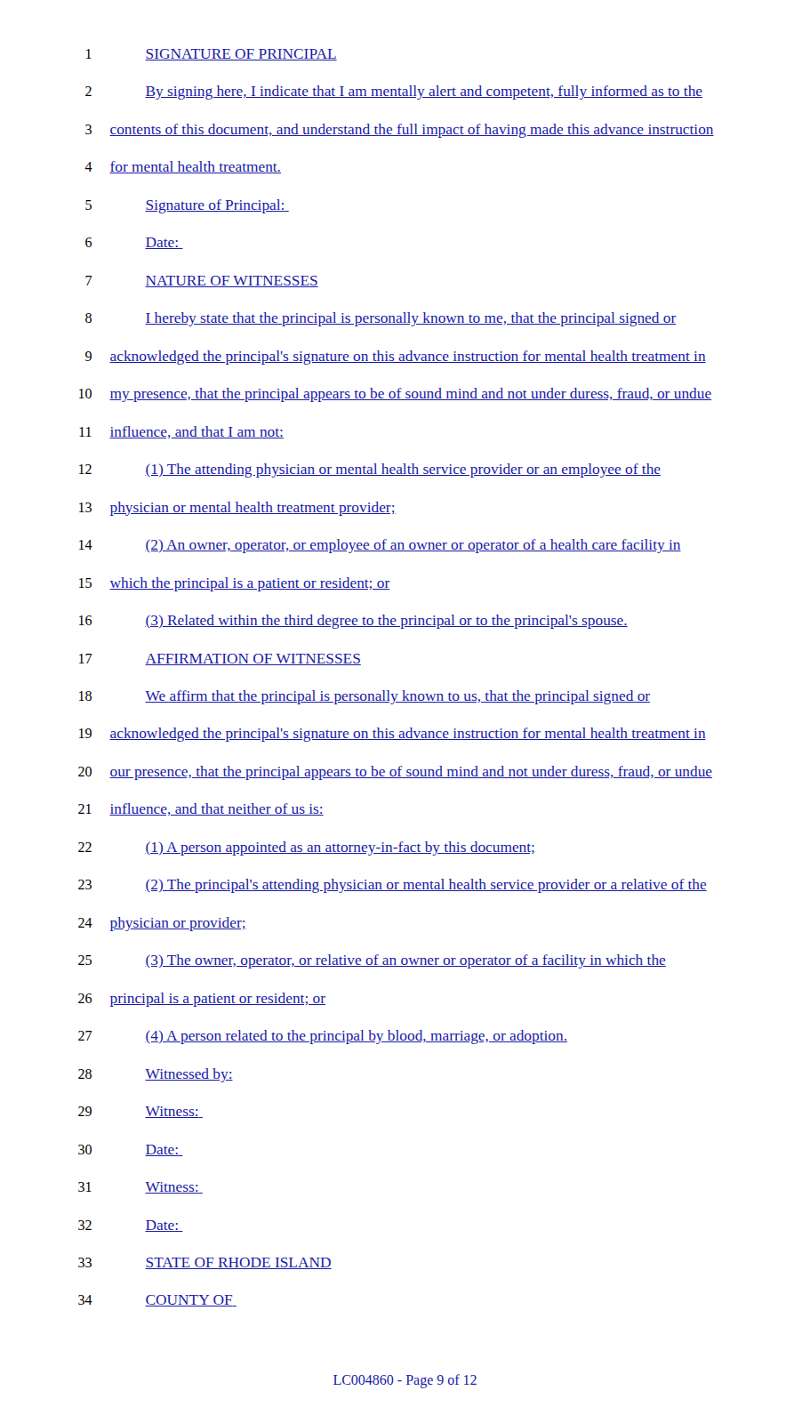SIGNATURE OF PRINCIPAL
By signing here, I indicate that I am mentally alert and competent, fully informed as to the
contents of this document, and understand the full impact of having made this advance instruction
for mental health treatment.
Signature of Principal:
Date:
NATURE OF WITNESSES
I hereby state that the principal is personally known to me, that the principal signed or
acknowledged the principal's signature on this advance instruction for mental health treatment in
my presence, that the principal appears to be of sound mind and not under duress, fraud, or undue
influence, and that I am not:
(1) The attending physician or mental health service provider or an employee of the
physician or mental health treatment provider;
(2) An owner, operator, or employee of an owner or operator of a health care facility in
which the principal is a patient or resident; or
(3) Related within the third degree to the principal or to the principal's spouse.
AFFIRMATION OF WITNESSES
We affirm that the principal is personally known to us, that the principal signed or
acknowledged the principal's signature on this advance instruction for mental health treatment in
our presence, that the principal appears to be of sound mind and not under duress, fraud, or undue
influence, and that neither of us is:
(1) A person appointed as an attorney-in-fact by this document;
(2) The principal's attending physician or mental health service provider or a relative of the
physician or provider;
(3) The owner, operator, or relative of an owner or operator of a facility in which the
principal is a patient or resident; or
(4) A person related to the principal by blood, marriage, or adoption.
Witnessed by:
Witness:
Date:
Witness:
Date:
STATE OF RHODE ISLAND
COUNTY OF
LC004860 - Page 9 of 12